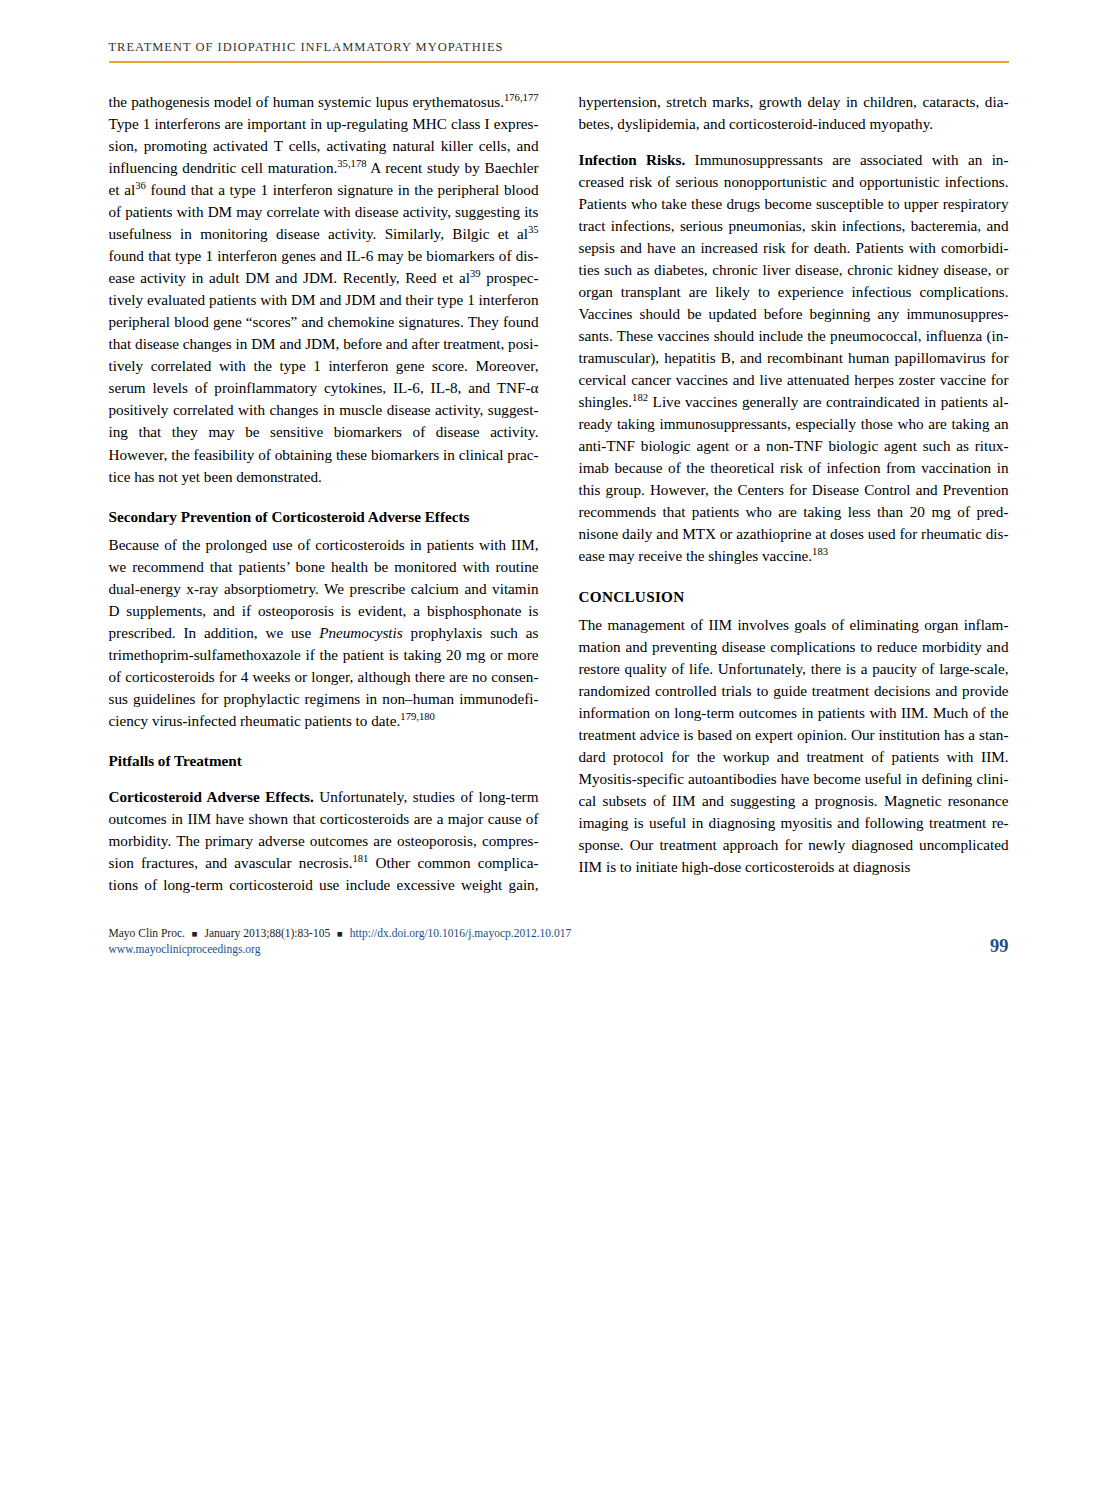Treatment of Idiopathic Inflammatory Myopathies
the pathogenesis model of human systemic lupus erythematosus.176,177 Type 1 interferons are important in up-regulating MHC class I expression, promoting activated T cells, activating natural killer cells, and influencing dendritic cell maturation.35,178 A recent study by Baechler et al36 found that a type 1 interferon signature in the peripheral blood of patients with DM may correlate with disease activity, suggesting its usefulness in monitoring disease activity. Similarly, Bilgic et al35 found that type 1 interferon genes and IL-6 may be biomarkers of disease activity in adult DM and JDM. Recently, Reed et al39 prospectively evaluated patients with DM and JDM and their type 1 interferon peripheral blood gene “scores” and chemokine signatures. They found that disease changes in DM and JDM, before and after treatment, positively correlated with the type 1 interferon gene score. Moreover, serum levels of proinflammatory cytokines, IL-6, IL-8, and TNF-α positively correlated with changes in muscle disease activity, suggesting that they may be sensitive biomarkers of disease activity. However, the feasibility of obtaining these biomarkers in clinical practice has not yet been demonstrated.
Secondary Prevention of Corticosteroid Adverse Effects
Because of the prolonged use of corticosteroids in patients with IIM, we recommend that patients’ bone health be monitored with routine dual-energy x-ray absorptiometry. We prescribe calcium and vitamin D supplements, and if osteoporosis is evident, a bisphosphonate is prescribed. In addition, we use Pneumocystis prophylaxis such as trimethoprim-sulfamethoxazole if the patient is taking 20 mg or more of corticosteroids for 4 weeks or longer, although there are no consensus guidelines for prophylactic regimens in non–human immunodeficiency virus-infected rheumatic patients to date.179,180
Pitfalls of Treatment
Corticosteroid Adverse Effects.
Unfortunately, studies of long-term outcomes in IIM have shown that corticosteroids are a major cause of morbidity. The primary adverse outcomes are osteoporosis, compression fractures, and avascular necrosis.181 Other common complications of long-term corticosteroid use include excessive weight gain, hypertension, stretch marks, growth delay in children, cataracts, diabetes, dyslipidemia, and corticosteroid-induced myopathy.
Infection Risks.
Immunosuppressants are associated with an increased risk of serious nonopportunistic and opportunistic infections. Patients who take these drugs become susceptible to upper respiratory tract infections, serious pneumonias, skin infections, bacteremia, and sepsis and have an increased risk for death. Patients with comorbidities such as diabetes, chronic liver disease, chronic kidney disease, or organ transplant are likely to experience infectious complications. Vaccines should be updated before beginning any immunosuppressants. These vaccines should include the pneumococcal, influenza (intramuscular), hepatitis B, and recombinant human papillomavirus for cervical cancer vaccines and live attenuated herpes zoster vaccine for shingles.182 Live vaccines generally are contraindicated in patients already taking immunosuppressants, especially those who are taking an anti-TNF biologic agent or a non-TNF biologic agent such as rituximab because of the theoretical risk of infection from vaccination in this group. However, the Centers for Disease Control and Prevention recommends that patients who are taking less than 20 mg of prednisone daily and MTX or azathioprine at doses used for rheumatic disease may receive the shingles vaccine.183
Conclusion
The management of IIM involves goals of eliminating organ inflammation and preventing disease complications to reduce morbidity and restore quality of life. Unfortunately, there is a paucity of large-scale, randomized controlled trials to guide treatment decisions and provide information on long-term outcomes in patients with IIM. Much of the treatment advice is based on expert opinion. Our institution has a standard protocol for the workup and treatment of patients with IIM. Myositis-specific autoantibodies have become useful in defining clinical subsets of IIM and suggesting a prognosis. Magnetic resonance imaging is useful in diagnosing myositis and following treatment response. Our treatment approach for newly diagnosed uncomplicated IIM is to initiate high-dose corticosteroids at diagnosis
Mayo Clin Proc. ■ January 2013;88(1):83-105 ■ http://dx.doi.org/10.1016/j.mayocp.2012.10.017
www.mayoclinicproceedings.org
99